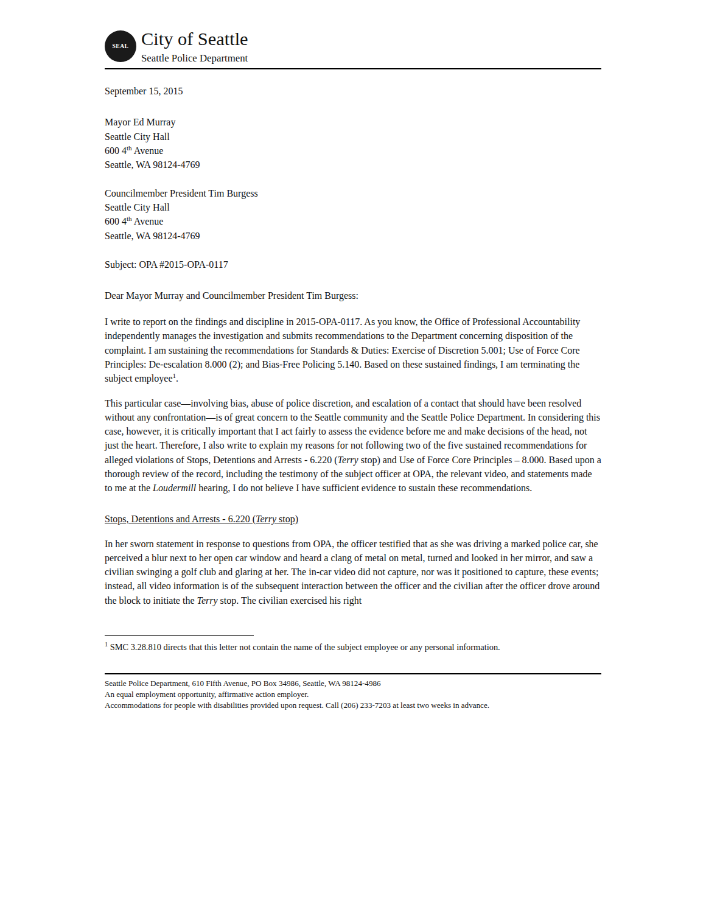SEAL
City of Seattle
Seattle Police Department
September 15, 2015
Mayor Ed Murray
Seattle City Hall
600 4th Avenue
Seattle, WA 98124-4769 Councilmember President Tim Burgess
Seattle City Hall
600 4th Avenue
Seattle, WA 98124-4769
Subject: OPA #2015-OPA-0117
Dear Mayor Murray and Councilmember President Tim Burgess:
I write to report on the findings and discipline in 2015-OPA-0117. As you know, the Office of Professional Accountability independently manages the investigation and submits recommendations to the Department concerning disposition of the complaint. I am sustaining the recommendations for Standards & Duties: Exercise of Discretion 5.001; Use of Force Core Principles: De-escalation 8.000 (2); and Bias-Free Policing 5.140. Based on these sustained findings, I am terminating the subject employee1.
This particular case—involving bias, abuse of police discretion, and escalation of a contact that should have been resolved without any confrontation—is of great concern to the Seattle community and the Seattle Police Department. In considering this case, however, it is critically important that I act fairly to assess the evidence before me and make decisions of the head, not just the heart. Therefore, I also write to explain my reasons for not following two of the five sustained recommendations for alleged violations of Stops, Detentions and Arrests - 6.220 (Terry stop) and Use of Force Core Principles – 8.000. Based upon a thorough review of the record, including the testimony of the subject officer at OPA, the relevant video, and statements made to me at the Loudermill hearing, I do not believe I have sufficient evidence to sustain these recommendations.
Stops, Detentions and Arrests - 6.220 (Terry stop)
In her sworn statement in response to questions from OPA, the officer testified that as she was driving a marked police car, she perceived a blur next to her open car window and heard a clang of metal on metal, turned and looked in her mirror, and saw a civilian swinging a golf club and glaring at her. The in-car video did not capture, nor was it positioned to capture, these events; instead, all video information is of the subsequent interaction between the officer and the civilian after the officer drove around the block to initiate the Terry stop. The civilian exercised his right
1 SMC 3.28.810 directs that this letter not contain the name of the subject employee or any personal information.
Seattle Police Department, 610 Fifth Avenue, PO Box 34986, Seattle, WA 98124-4986
An equal employment opportunity, affirmative action employer.
Accommodations for people with disabilities provided upon request. Call (206) 233-7203 at least two weeks in advance.